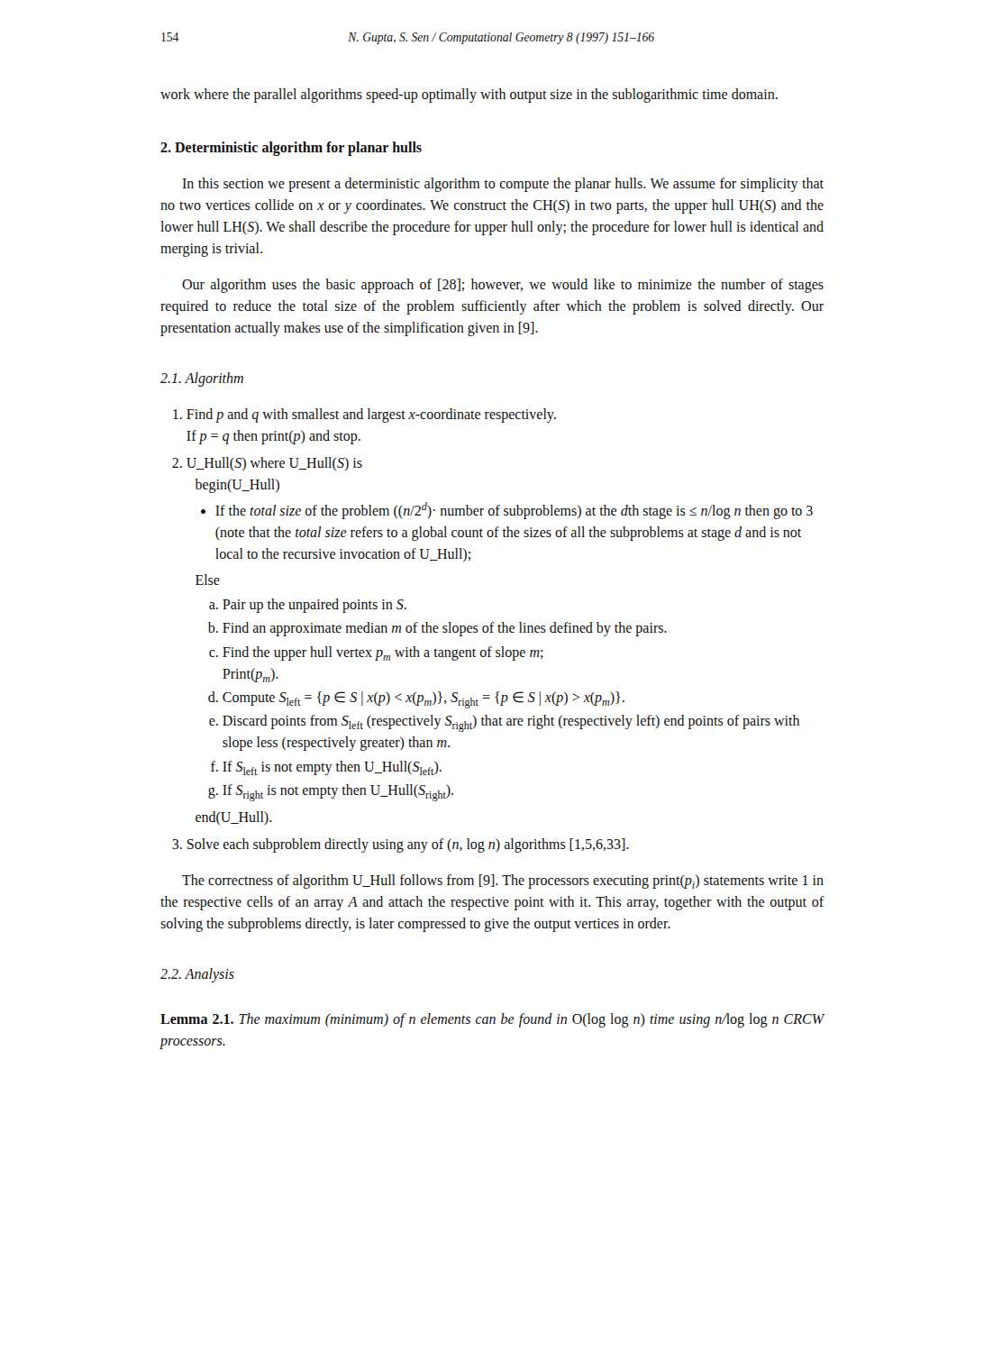154 N. Gupta, S. Sen / Computational Geometry 8 (1997) 151–166
work where the parallel algorithms speed-up optimally with output size in the sublogarithmic time domain.
2. Deterministic algorithm for planar hulls
In this section we present a deterministic algorithm to compute the planar hulls. We assume for simplicity that no two vertices collide on x or y coordinates. We construct the CH(S) in two parts, the upper hull UH(S) and the lower hull LH(S). We shall describe the procedure for upper hull only; the procedure for lower hull is identical and merging is trivial.
Our algorithm uses the basic approach of [28]; however, we would like to minimize the number of stages required to reduce the total size of the problem sufficiently after which the problem is solved directly. Our presentation actually makes use of the simplification given in [9].
2.1. Algorithm
Find p and q with smallest and largest x-coordinate respectively.
If p = q then print(p) and stop.
U_Hull(S) where U_Hull(S) is
begin(U_Hull)
If the total size of the problem ((n/2d)· number of subproblems) at the dth stage is ≤ n/log n then go to 3 (note that the total size refers to a global count of the sizes of all the subproblems at stage d and is not local to the recursive invocation of U_Hull);
Else
Pair up the unpaired points in S.
Find an approximate median m of the slopes of the lines defined by the pairs.
Find the upper hull vertex pm with a tangent of slope m;
Print(pm).
Compute Sleft = {p ∈ S | x(p) < x(pm)}, Sright = {p ∈ S | x(p) > x(pm)}.
Discard points from Sleft (respectively Sright) that are right (respectively left) end points of pairs with slope less (respectively greater) than m.
If Sleft is not empty then U_Hull(Sleft).
If Sright is not empty then U_Hull(Sright).
end(U_Hull).
Solve each subproblem directly using any of (n, log n) algorithms [1,5,6,33].
The correctness of algorithm U_Hull follows from [9]. The processors executing print(pi) statements write 1 in the respective cells of an array A and attach the respective point with it. This array, together with the output of solving the subproblems directly, is later compressed to give the output vertices in order.
2.2. Analysis
Lemma 2.1. The maximum (minimum) of n elements can be found in O(log log n) time using n/log log n CRCW processors.